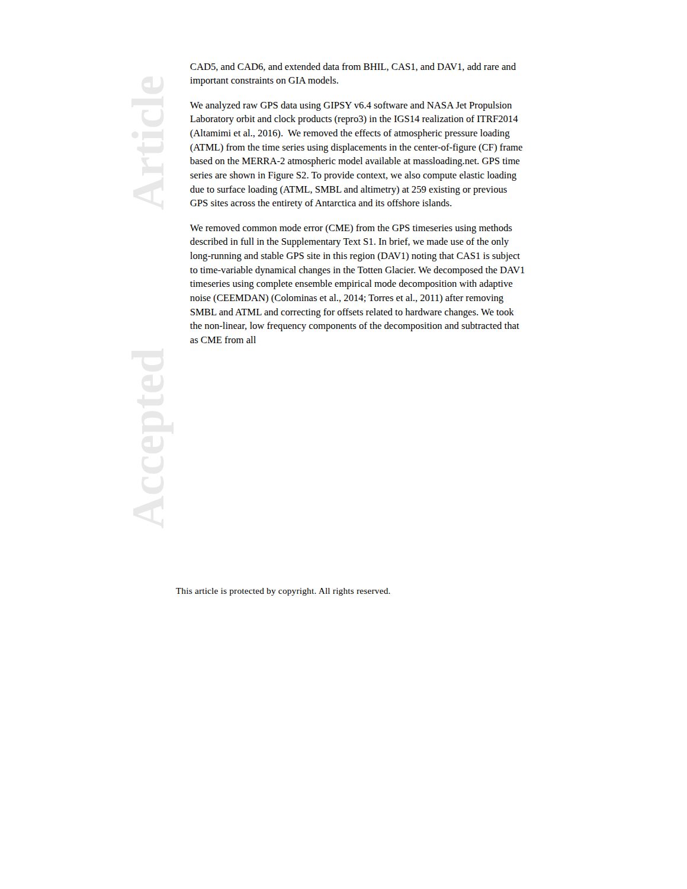Article Accepted
CAD5, and CAD6, and extended data from BHIL, CAS1, and DAV1, add rare and important constraints on GIA models.
We analyzed raw GPS data using GIPSY v6.4 software and NASA Jet Propulsion Laboratory orbit and clock products (repro3) in the IGS14 realization of ITRF2014 (Altamimi et al., 2016). We removed the effects of atmospheric pressure loading (ATML) from the time series using displacements in the center-of-figure (CF) frame based on the MERRA-2 atmospheric model available at massloading.net. GPS time series are shown in Figure S2. To provide context, we also compute elastic loading due to surface loading (ATML, SMBL and altimetry) at 259 existing or previous GPS sites across the entirety of Antarctica and its offshore islands.
We removed common mode error (CME) from the GPS timeseries using methods described in full in the Supplementary Text S1. In brief, we made use of the only long-running and stable GPS site in this region (DAV1) noting that CAS1 is subject to time-variable dynamical changes in the Totten Glacier. We decomposed the DAV1 timeseries using complete ensemble empirical mode decomposition with adaptive noise (CEEMDAN) (Colominas et al., 2014; Torres et al., 2011) after removing SMBL and ATML and correcting for offsets related to hardware changes. We took the non-linear, low frequency components of the decomposition and subtracted that as CME from all
This article is protected by copyright. All rights reserved.